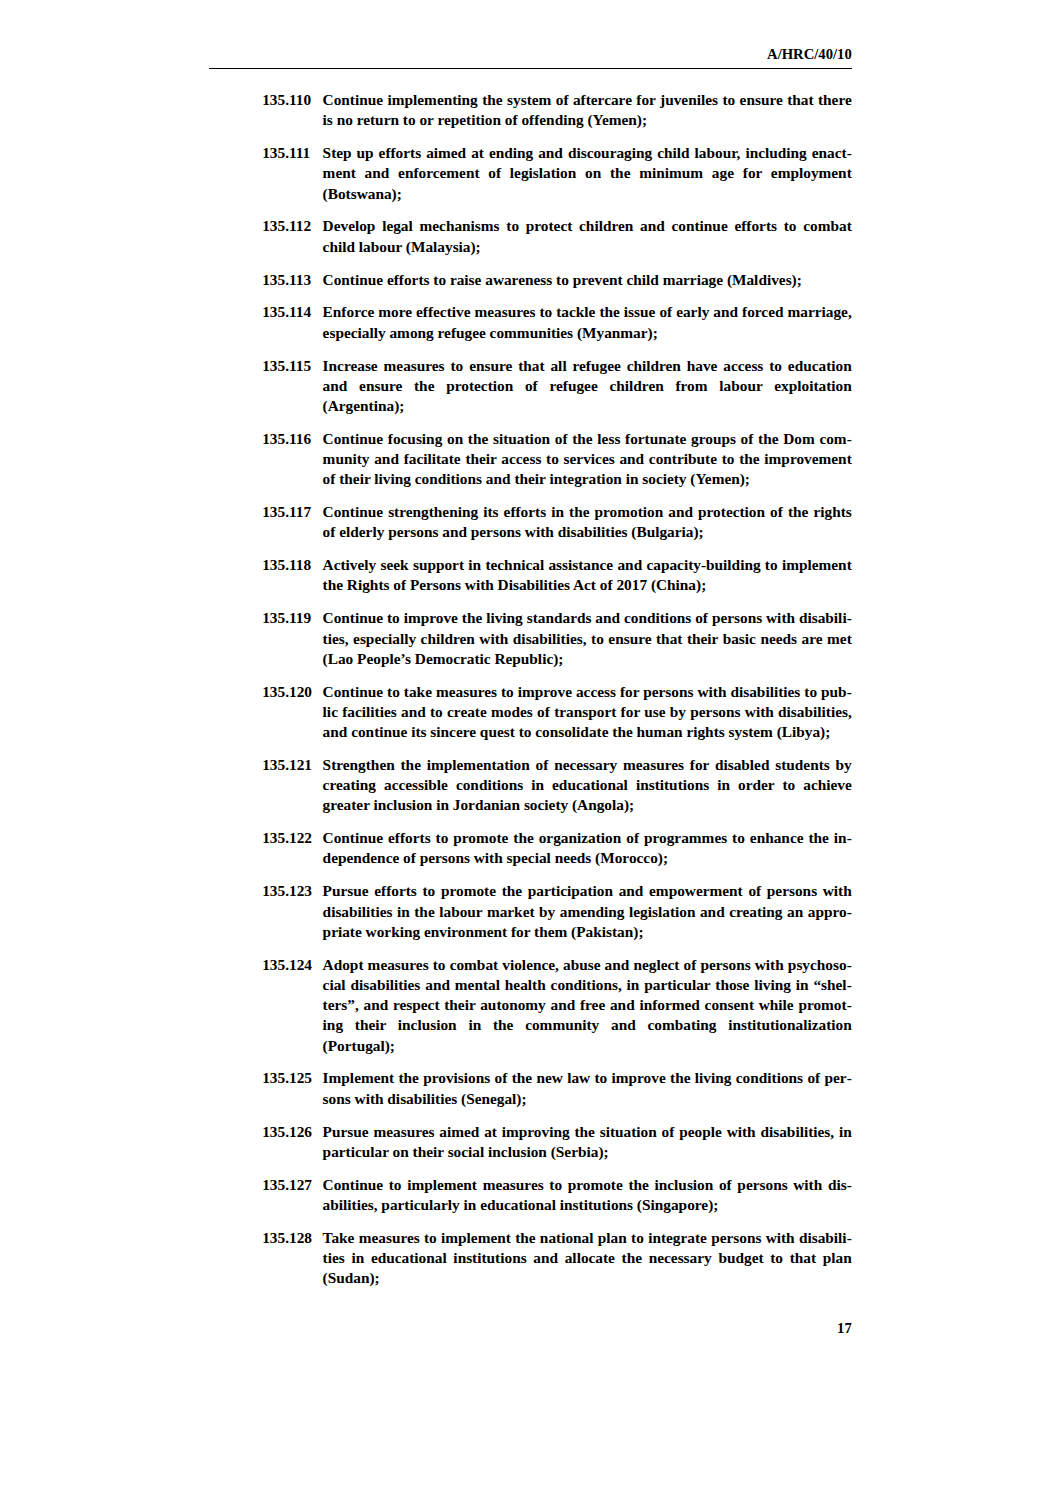A/HRC/40/10
135.110
Continue implementing the system of aftercare for juveniles to ensure that there is no return to or repetition of offending (Yemen);
135.111
Step up efforts aimed at ending and discouraging child labour, including enactment and enforcement of legislation on the minimum age for employment (Botswana);
135.112
Develop legal mechanisms to protect children and continue efforts to combat child labour (Malaysia);
135.113
Continue efforts to raise awareness to prevent child marriage (Maldives);
135.114
Enforce more effective measures to tackle the issue of early and forced marriage, especially among refugee communities (Myanmar);
135.115
Increase measures to ensure that all refugee children have access to education and ensure the protection of refugee children from labour exploitation (Argentina);
135.116
Continue focusing on the situation of the less fortunate groups of the Dom community and facilitate their access to services and contribute to the improvement of their living conditions and their integration in society (Yemen);
135.117
Continue strengthening its efforts in the promotion and protection of the rights of elderly persons and persons with disabilities (Bulgaria);
135.118
Actively seek support in technical assistance and capacity-building to implement the Rights of Persons with Disabilities Act of 2017 (China);
135.119
Continue to improve the living standards and conditions of persons with disabilities, especially children with disabilities, to ensure that their basic needs are met (Lao People’s Democratic Republic);
135.120
Continue to take measures to improve access for persons with disabilities to public facilities and to create modes of transport for use by persons with disabilities, and continue its sincere quest to consolidate the human rights system (Libya);
135.121
Strengthen the implementation of necessary measures for disabled students by creating accessible conditions in educational institutions in order to achieve greater inclusion in Jordanian society (Angola);
135.122
Continue efforts to promote the organization of programmes to enhance the independence of persons with special needs (Morocco);
135.123
Pursue efforts to promote the participation and empowerment of persons with disabilities in the labour market by amending legislation and creating an appropriate working environment for them (Pakistan);
135.124
Adopt measures to combat violence, abuse and neglect of persons with psychosocial disabilities and mental health conditions, in particular those living in “shelters”, and respect their autonomy and free and informed consent while promoting their inclusion in the community and combating institutionalization (Portugal);
135.125
Implement the provisions of the new law to improve the living conditions of persons with disabilities (Senegal);
135.126
Pursue measures aimed at improving the situation of people with disabilities, in particular on their social inclusion (Serbia);
135.127
Continue to implement measures to promote the inclusion of persons with disabilities, particularly in educational institutions (Singapore);
135.128
Take measures to implement the national plan to integrate persons with disabilities in educational institutions and allocate the necessary budget to that plan (Sudan);
17